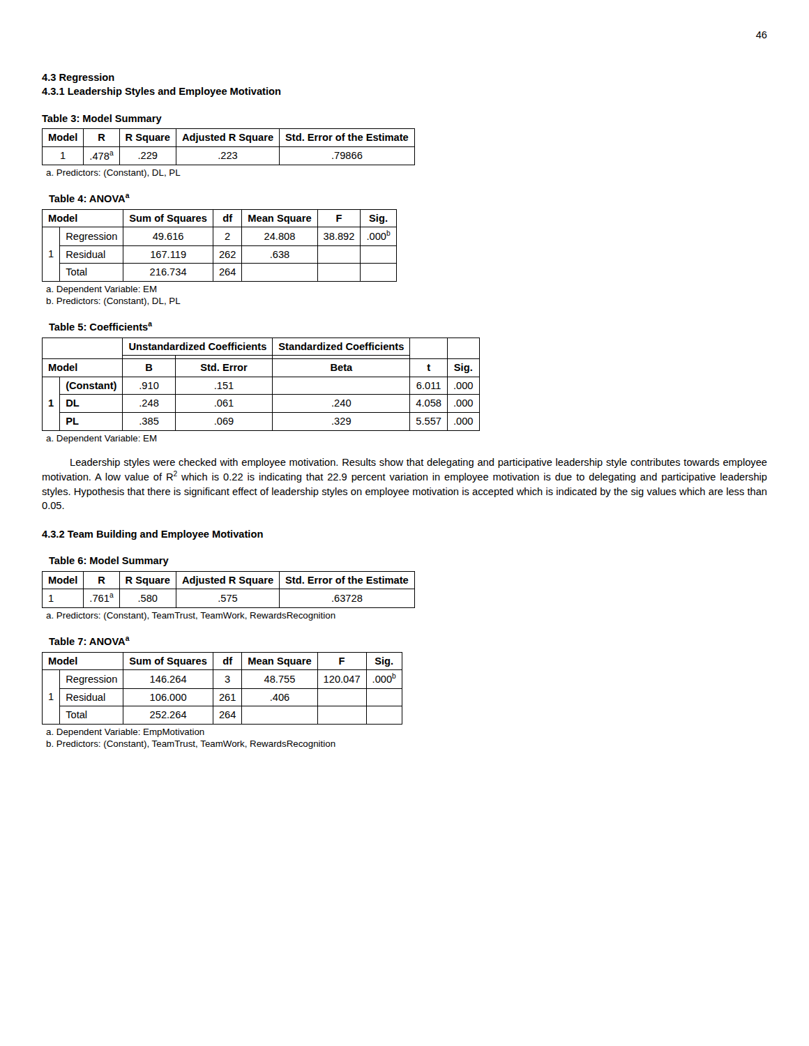46
4.3 Regression
4.3.1 Leadership Styles and Employee Motivation
Table 3: Model Summary
| Model | R | R Square | Adjusted R Square | Std. Error of the Estimate |
| --- | --- | --- | --- | --- |
| 1 | .478 a | .229 | .223 | .79866 |
a. Predictors: (Constant), DL, PL
Table 4: ANOVAa
| Model | Sum of Squares | df | Mean Square | F | Sig. |
| --- | --- | --- | --- | --- | --- |
| 1 | Regression | 49.616 | 2 | 24.808 | 38.892 | .000 b |
| Residual | 167.119 | 262 | .638 | | |
| Total | 216.734 | 264 | | | |
a. Dependent Variable: EM
b. Predictors: (Constant), DL, PL
Table 5: Coefficientsa
| | Unstandardized Coefficients | Standardized Coefficients | | |
| --- | --- | --- | --- | --- |
| Model | B | Std. Error | Beta | t | Sig. |
| 1 | (Constant) | .910 | .151 | | 6.011 | .000 |
| DL | .248 | .061 | .240 | 4.058 | .000 |
| PL | .385 | .069 | .329 | 5.557 | .000 |
a. Dependent Variable: EM
Leadership styles were checked with employee motivation. Results show that delegating and participative leadership style contributes towards employee motivation. A low value of R2 which is 0.22 is indicating that 22.9 percent variation in employee motivation is due to delegating and participative leadership styles. Hypothesis that there is significant effect of leadership styles on employee motivation is accepted which is indicated by the sig values which are less than 0.05.
4.3.2 Team Building and Employee Motivation
Table 6: Model Summary
| Model | R | R Square | Adjusted R Square | Std. Error of the Estimate |
| --- | --- | --- | --- | --- |
| 1 | .761 a | .580 | .575 | .63728 |
a. Predictors: (Constant), TeamTrust, TeamWork, RewardsRecognition
Table 7: ANOVAa
| Model | Sum of Squares | df | Mean Square | F | Sig. |
| --- | --- | --- | --- | --- | --- |
| 1 | Regression | 146.264 | 3 | 48.755 | 120.047 | .000 b |
| Residual | 106.000 | 261 | .406 | | |
| Total | 252.264 | 264 | | | |
a. Dependent Variable: EmpMotivation
b. Predictors: (Constant), TeamTrust, TeamWork, RewardsRecognition